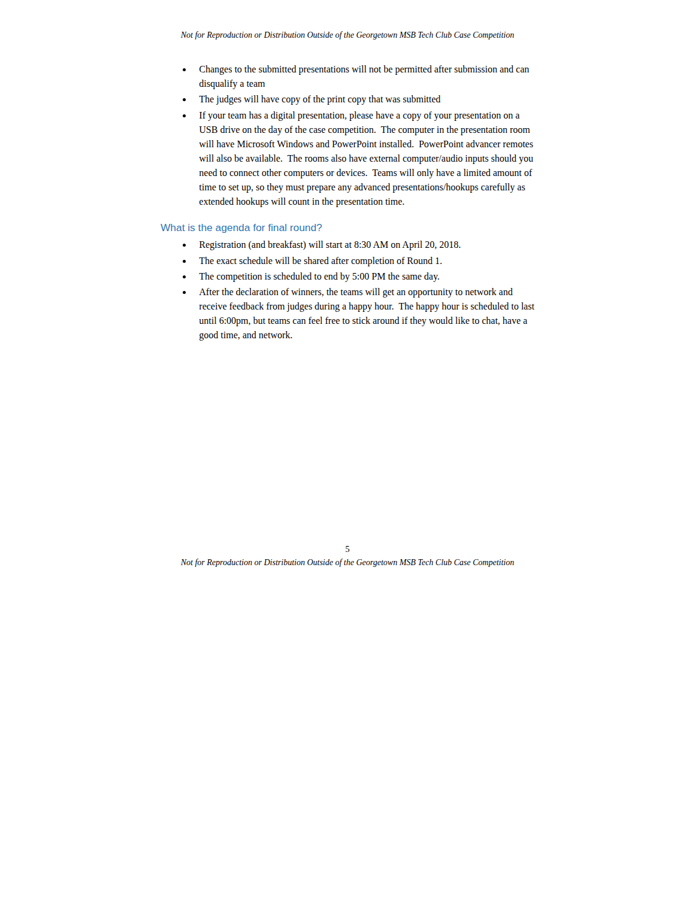Not for Reproduction or Distribution Outside of the Georgetown MSB Tech Club Case Competition
Changes to the submitted presentations will not be permitted after submission and can disqualify a team
The judges will have copy of the print copy that was submitted
If your team has a digital presentation, please have a copy of your presentation on a USB drive on the day of the case competition. The computer in the presentation room will have Microsoft Windows and PowerPoint installed. PowerPoint advancer remotes will also be available. The rooms also have external computer/audio inputs should you need to connect other computers or devices. Teams will only have a limited amount of time to set up, so they must prepare any advanced presentations/hookups carefully as extended hookups will count in the presentation time.
What is the agenda for final round?
Registration (and breakfast) will start at 8:30 AM on April 20, 2018.
The exact schedule will be shared after completion of Round 1.
The competition is scheduled to end by 5:00 PM the same day.
After the declaration of winners, the teams will get an opportunity to network and receive feedback from judges during a happy hour. The happy hour is scheduled to last until 6:00pm, but teams can feel free to stick around if they would like to chat, have a good time, and network.
5
Not for Reproduction or Distribution Outside of the Georgetown MSB Tech Club Case Competition